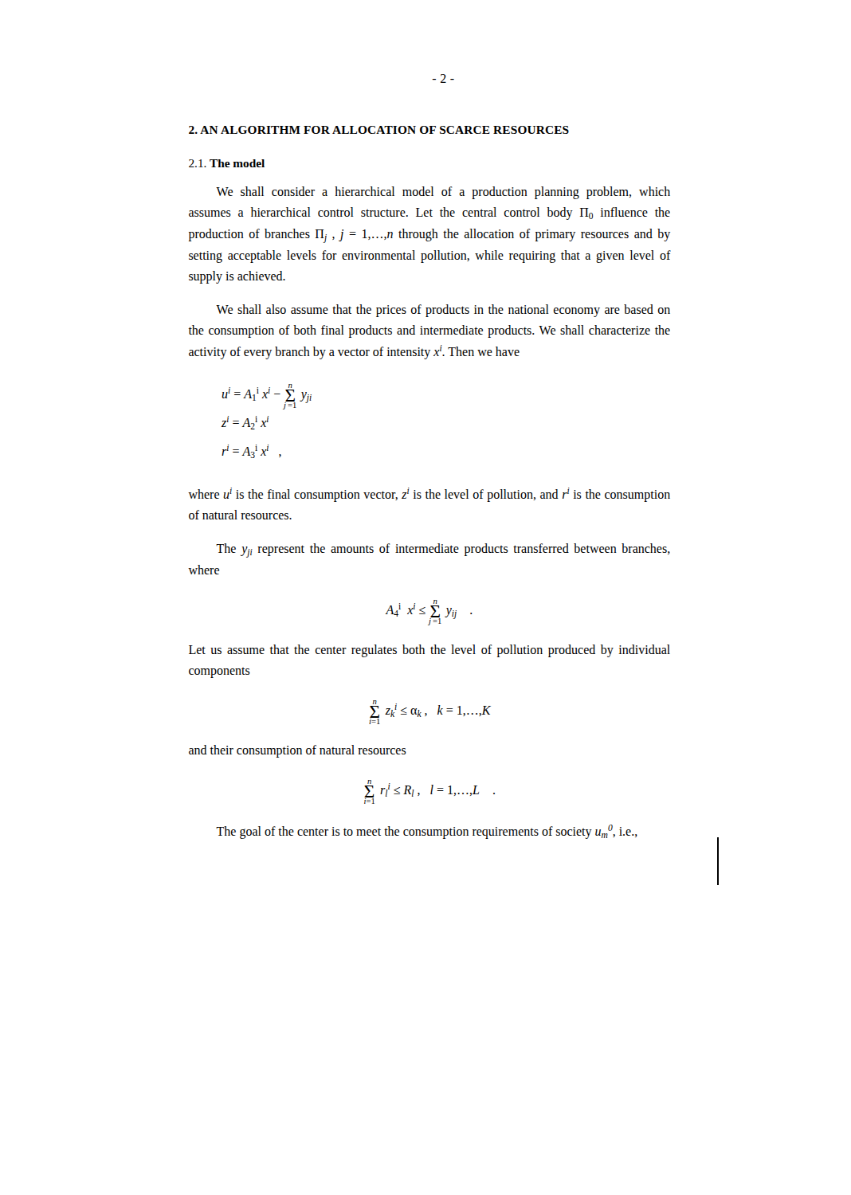- 2 -
2. AN ALGORITHM FOR ALLOCATION OF SCARCE RESOURCES
2.1. The model
We shall consider a hierarchical model of a production planning problem, which assumes a hierarchical control structure. Let the central control body Π0 influence the production of branches Πj , j = 1,…,n through the allocation of primary resources and by setting acceptable levels for environmental pollution, while requiring that a given level of supply is achieved.
We shall also assume that the prices of products in the national economy are based on the consumption of both final products and intermediate products. We shall characterize the activity of every branch by a vector of intensity xi. Then we have
ui = A 1 i xi − nΣj =1 yji
zi = A 2 i xi
ri = A 3 i xi ,
where ui is the final consumption vector, zi is the level of pollution, and ri is the consumption of natural resources.
The yji represent the amounts of intermediate products transferred between branches, where
A 4 i xi ≤ nΣj =1 yij .
Let us assume that the center regulates both the level of pollution produced by individual components
nΣi=1 zki ≤ αk , k = 1,…,K
and their consumption of natural resources
nΣi=1 rli ≤ Rl , l = 1,…,L .
The goal of the center is to meet the consumption requirements of society um 0, i.e.,